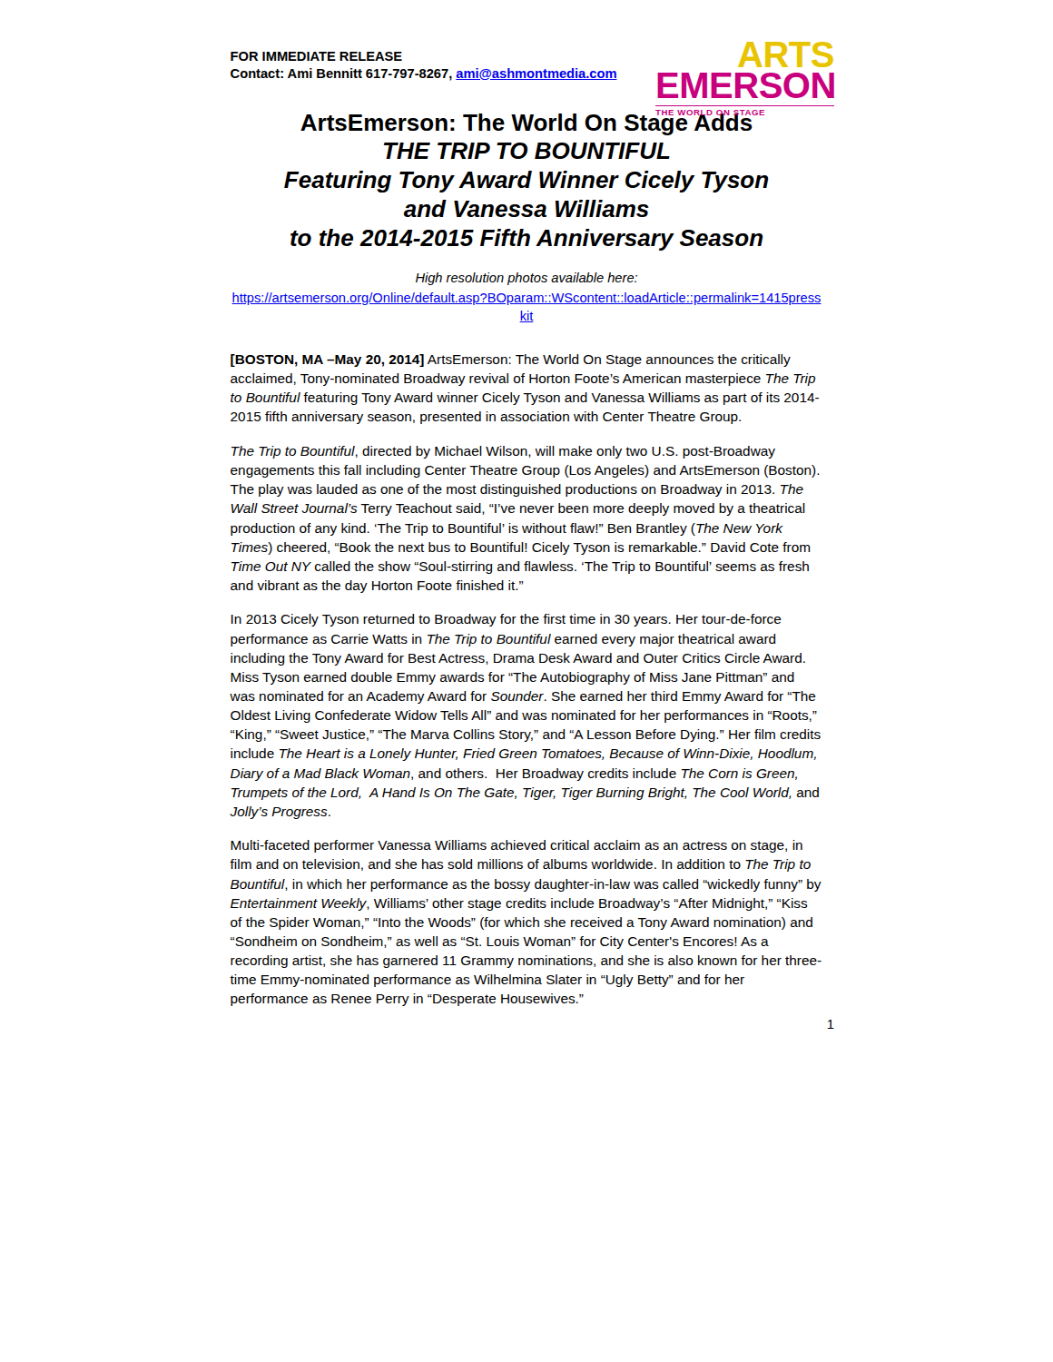ARTS EMERSON THE WORLD ON STAGE
FOR IMMEDIATE RELEASE
Contact: Ami Bennitt 617-797-8267, ami@ashmontmedia.com
ArtsEmerson: The World On Stage Adds
THE TRIP TO BOUNTIFUL
Featuring Tony Award Winner Cicely Tyson
and Vanessa Williams
to the 2014-2015 Fifth Anniversary Season
High resolution photos available here:
https://artsemerson.org/Online/default.asp?BOparam::WScontent::loadArticle::permalink=1415presskit
[BOSTON, MA –May 20, 2014] ArtsEmerson: The World On Stage announces the critically acclaimed, Tony-nominated Broadway revival of Horton Foote’s American masterpiece The Trip to Bountiful featuring Tony Award winner Cicely Tyson and Vanessa Williams as part of its 2014-2015 fifth anniversary season, presented in association with Center Theatre Group.
The Trip to Bountiful, directed by Michael Wilson, will make only two U.S. post-Broadway engagements this fall including Center Theatre Group (Los Angeles) and ArtsEmerson (Boston). The play was lauded as one of the most distinguished productions on Broadway in 2013. The Wall Street Journal’s Terry Teachout said, “I’ve never been more deeply moved by a theatrical production of any kind. ‘The Trip to Bountiful’ is without flaw!” Ben Brantley (The New York Times) cheered, “Book the next bus to Bountiful! Cicely Tyson is remarkable.” David Cote from Time Out NY called the show “Soul-stirring and flawless. ‘The Trip to Bountiful’ seems as fresh and vibrant as the day Horton Foote finished it.”
In 2013 Cicely Tyson returned to Broadway for the first time in 30 years. Her tour-de-force performance as Carrie Watts in The Trip to Bountiful earned every major theatrical award including the Tony Award for Best Actress, Drama Desk Award and Outer Critics Circle Award. Miss Tyson earned double Emmy awards for “The Autobiography of Miss Jane Pittman” and was nominated for an Academy Award for Sounder. She earned her third Emmy Award for “The Oldest Living Confederate Widow Tells All” and was nominated for her performances in “Roots,” “King,” “Sweet Justice,” “The Marva Collins Story,” and “A Lesson Before Dying.” Her film credits include The Heart is a Lonely Hunter, Fried Green Tomatoes, Because of Winn-Dixie, Hoodlum, Diary of a Mad Black Woman, and others. Her Broadway credits include The Corn is Green, Trumpets of the Lord, A Hand Is On The Gate, Tiger, Tiger Burning Bright, The Cool World, and Jolly’s Progress.
Multi-faceted performer Vanessa Williams achieved critical acclaim as an actress on stage, in film and on television, and she has sold millions of albums worldwide. In addition to The Trip to Bountiful, in which her performance as the bossy daughter-in-law was called “wickedly funny” by Entertainment Weekly, Williams’ other stage credits include Broadway’s “After Midnight,” “Kiss of the Spider Woman,” “Into the Woods” (for which she received a Tony Award nomination) and “Sondheim on Sondheim,” as well as “St. Louis Woman” for City Center's Encores! As a recording artist, she has garnered 11 Grammy nominations, and she is also known for her three-time Emmy-nominated performance as Wilhelmina Slater in “Ugly Betty” and for her performance as Renee Perry in “Desperate Housewives.”
1